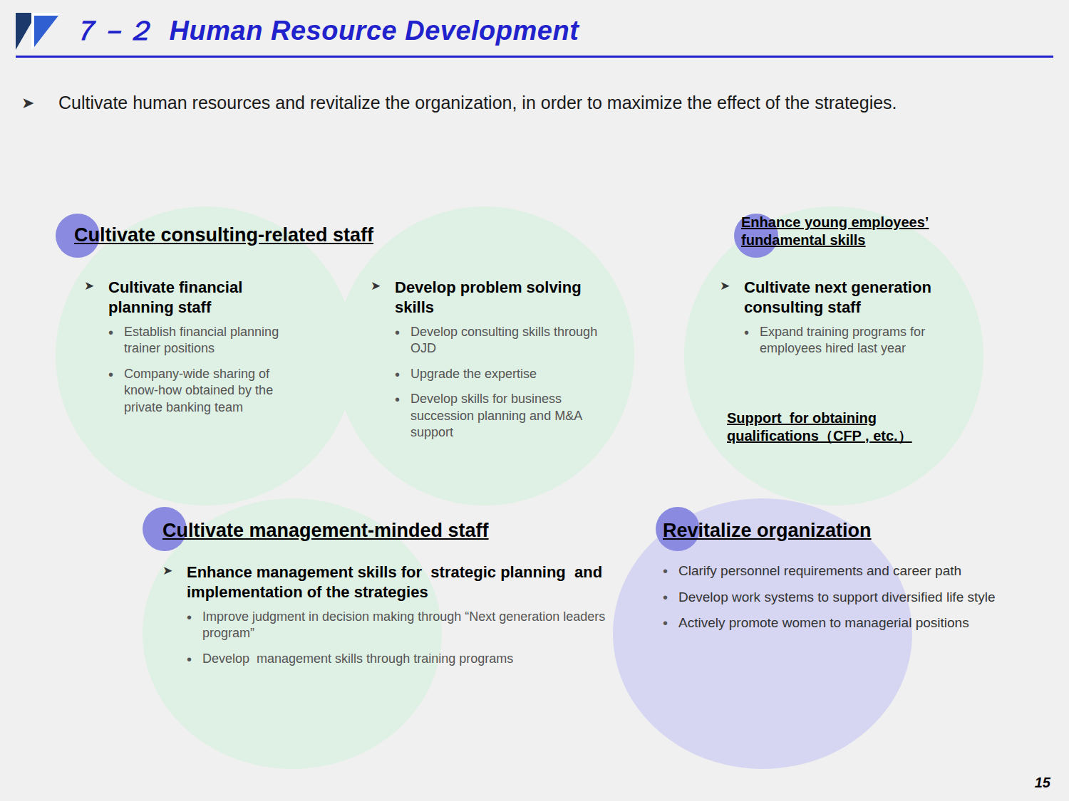７－２ Human Resource Development
➤ Cultivate human resources and revitalize the organization, in order to maximize the effect of the strategies.
Cultivate consulting-related staff
Enhance young employees’
fundamental skills
Support for obtaining
qualifications（CFP , etc.）
Cultivate management-minded staff
Revitalize organization
Cultivate financial planning staff
Establish financial planning trainer positions
Company-wide sharing of know-how obtained by the private banking team
Develop problem solving skills
Develop consulting skills through OJD
Upgrade the expertise
Develop skills for business succession planning and M&A support
Cultivate next generation consulting staff
Expand training programs for employees hired last year
Enhance management skills for strategic planning and implementation of the strategies
Improve judgment in decision making through “Next generation leaders program”
Develop management skills through training programs
Clarify personnel requirements and career path
Develop work systems to support diversified life style
Actively promote women to managerial positions
15